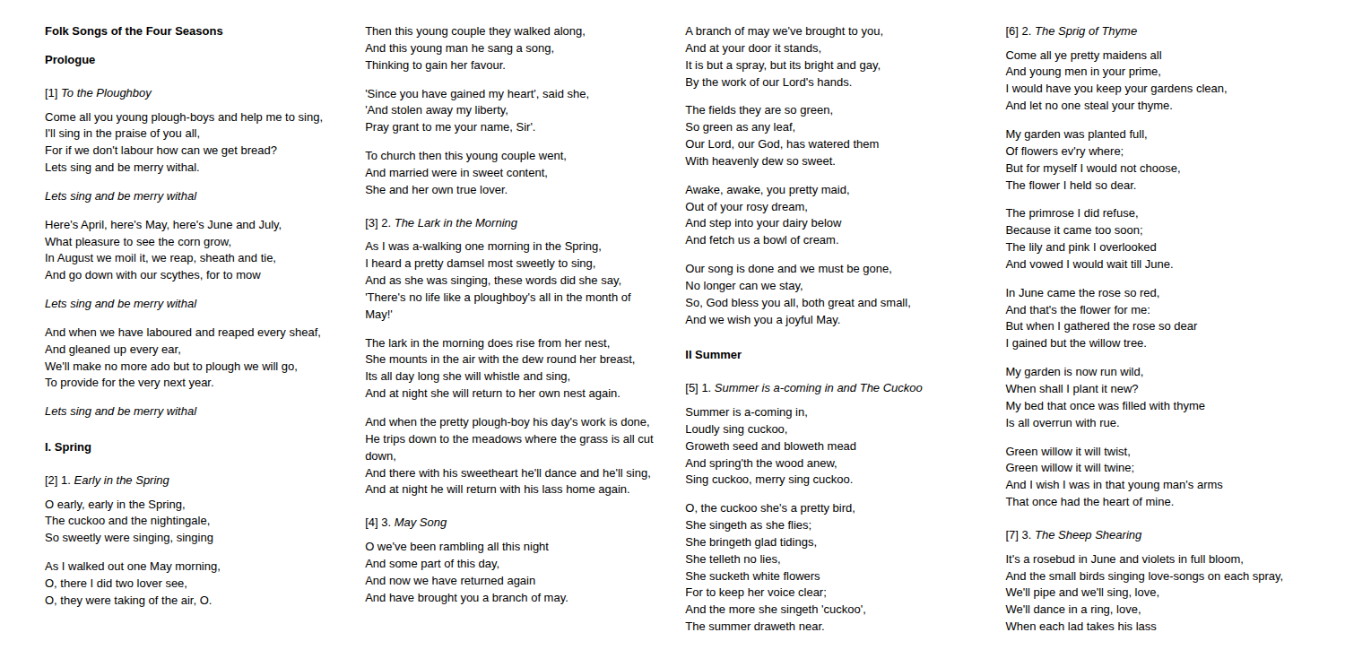Folk Songs of the Four Seasons
Prologue
[1] To the Ploughboy
Come all you young plough-boys and help me to sing,
I'll sing in the praise of you all,
For if we don't labour how can we get bread?
Lets sing and be merry withal.
Lets sing and be merry withal
Here's April, here's May, here's June and July,
What pleasure to see the corn grow,
In August we moil it, we reap, sheath and tie,
And go down with our scythes, for to mow
Lets sing and be merry withal
And when we have laboured and reaped every sheaf,
And gleaned up every ear,
We'll make no more ado but to plough we will go,
To provide for the very next year.
Lets sing and be merry withal
I. Spring
[2] 1. Early in the Spring
O early, early in the Spring,
The cuckoo and the nightingale,
So sweetly were singing, singing
As I walked out one May morning,
O, there I did two lover see,
O, they were taking of the air, O.
Then this young couple they walked along,
And this young man he sang a song,
Thinking to gain her favour.
'Since you have gained my heart', said she,
'And stolen away my liberty,
Pray grant to me your name, Sir'.
To church then this young couple went,
And married were in sweet content,
She and her own true lover.
[3] 2. The Lark in the Morning
As I was a-walking one morning in the Spring,
I heard a pretty damsel most sweetly to sing,
And as she was singing, these words did she say,
'There's no life like a ploughboy's all in the month of May!'
The lark in the morning does rise from her nest,
She mounts in the air with the dew round her breast,
Its all day long she will whistle and sing,
And at night she will return to her own nest again.
And when the pretty plough-boy his day's work is done,
He trips down to the meadows where the grass is all cut down,
And there with his sweetheart he'll dance and he'll sing,
And at night he will return with his lass home again.
[4] 3. May Song
O we've been rambling all this night
And some part of this day,
And now we have returned again
And have brought you a branch of may.
A branch of may we've brought to you,
And at your door it stands,
It is but a spray, but its bright and gay,
By the work of our Lord's hands.
The fields they are so green,
So green as any leaf,
Our Lord, our God, has watered them
With heavenly dew so sweet.
Awake, awake, you pretty maid,
Out of your rosy dream,
And step into your dairy below
And fetch us a bowl of cream.
Our song is done and we must be gone,
No longer can we stay,
So, God bless you all, both great and small,
And we wish you a joyful May.
II Summer
[5] 1. Summer is a-coming in and The Cuckoo
Summer is a-coming in,
Loudly sing cuckoo,
Groweth seed and bloweth mead
And spring'th the wood anew,
Sing cuckoo, merry sing cuckoo.
O, the cuckoo she's a pretty bird,
She singeth as she flies;
She bringeth glad tidings,
She telleth no lies,
She sucketh white flowers
For to keep her voice clear;
And the more she singeth 'cuckoo',
The summer draweth near.
[6] 2. The Sprig of Thyme
Come all ye pretty maidens all
And young men in your prime,
I would have you keep your gardens clean,
And let no one steal your thyme.
My garden was planted full,
Of flowers ev'ry where;
But for myself I would not choose,
The flower I held so dear.
The primrose I did refuse,
Because it came too soon;
The lily and pink I overlooked
And vowed I would wait till June.
In June came the rose so red,
And that's the flower for me:
But when I gathered the rose so dear
I gained but the willow tree.
My garden is now run wild,
When shall I plant it new?
My bed that once was filled with thyme
Is all overrun with rue.
Green willow it will twist,
Green willow it will twine;
And I wish I was in that young man's arms
That once had the heart of mine.
[7] 3. The Sheep Shearing
It's a rosebud in June and violets in full bloom,
And the small birds singing love-songs on each spray,
We'll pipe and we'll sing, love,
We'll dance in a ring, love,
When each lad takes his lass